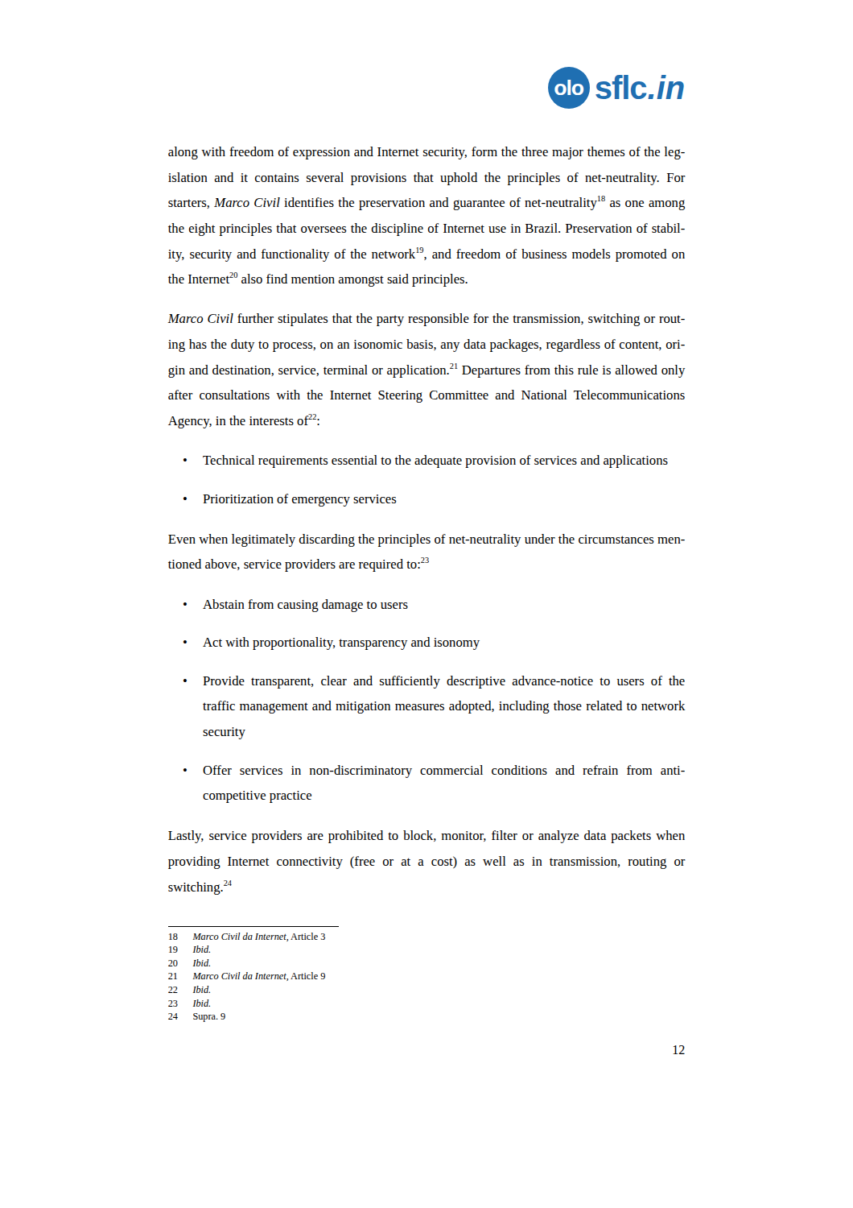olo
sfl c.in
along with freedom of expression and Internet security, form the three major themes of the legislation and it contains several provisions that uphold the principles of net-neutrality. For starters, Marco Civil identifies the preservation and guarantee of net-neutrality18 as one among the eight principles that oversees the discipline of Internet use in Brazil. Preservation of stability, security and functionality of the network19, and freedom of business models promoted on the Internet20 also find mention amongst said principles.
Marco Civil further stipulates that the party responsible for the transmission, switching or routing has the duty to process, on an isonomic basis, any data packages, regardless of content, origin and destination, service, terminal or application.21 Departures from this rule is allowed only after consultations with the Internet Steering Committee and National Telecommunications Agency, in the interests of22:
Technical requirements essential to the adequate provision of services and applications
Prioritization of emergency services
Even when legitimately discarding the principles of net-neutrality under the circumstances mentioned above, service providers are required to:23
Abstain from causing damage to users
Act with proportionality, transparency and isonomy
Provide transparent, clear and sufficiently descriptive advance-notice to users of the traffic management and mitigation measures adopted, including those related to network security
Offer services in non-discriminatory commercial conditions and refrain from anti-competitive practice
Lastly, service providers are prohibited to block, monitor, filter or analyze data packets when providing Internet connectivity (free or at a cost) as well as in transmission, routing or switching.24
18 Marco Civil da Internet, Article 3
19 Ibid.
20 Ibid.
21 Marco Civil da Internet, Article 9
22 Ibid.
23 Ibid.
24 Supra. 9
12